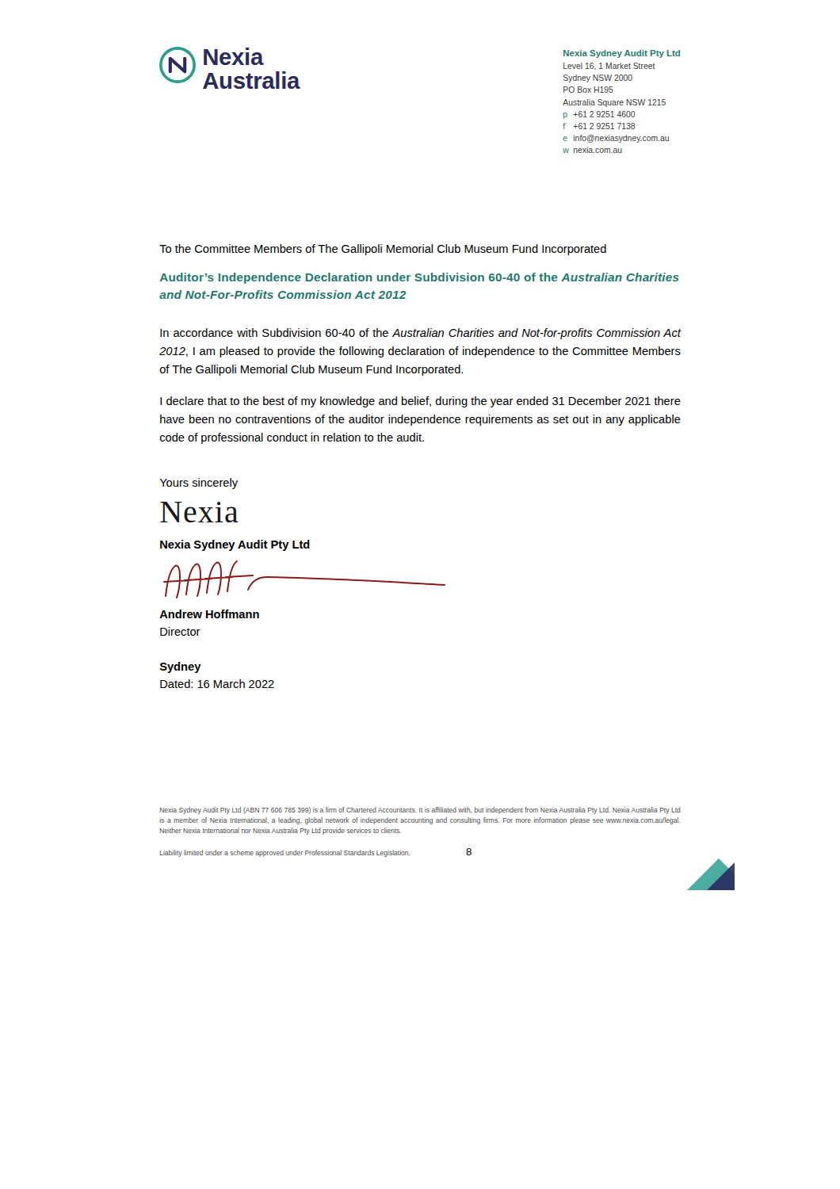Nexia
Australia
Nexia Sydney Audit Pty Ltd
Level 16, 1 Market Street
Sydney NSW 2000
PO Box H195
Australia Square NSW 1215
p+61 2 9251 4600
f+61 2 9251 7138
einfo@nexiasydney.com.au
wnexia.com.au
To the Committee Members of The Gallipoli Memorial Club Museum Fund Incorporated
Auditor’s Independence Declaration under Subdivision 60-40 of the Australian Charities and Not-For-Profits Commission Act 2012
In accordance with Subdivision 60-40 of the Australian Charities and Not-for-profits Commission Act 2012, I am pleased to provide the following declaration of independence to the Committee Members of The Gallipoli Memorial Club Museum Fund Incorporated.
I declare that to the best of my knowledge and belief, during the year ended 31 December 2021 there have been no contraventions of the auditor independence requirements as set out in any applicable code of professional conduct in relation to the audit.
Yours sincerely
Nexia
Nexia Sydney Audit Pty Ltd
Andrew Hoffmann
Director
Sydney
Dated: 16 March 2022
Nexia Sydney Audit Pty Ltd (ABN 77 606 785 399) is a firm of Chartered Accountants. It is affiliated with, but independent from Nexia Australia Pty Ltd. Nexia Australia Pty Ltd is a member of Nexia International, a leading, global network of independent accounting and consulting firms. For more information please see www.nexia.com.au/legal. Neither Nexia International nor Nexia Australia Pty Ltd provide services to clients.
Liability limited under a scheme approved under Professional Standards Legislation. 8